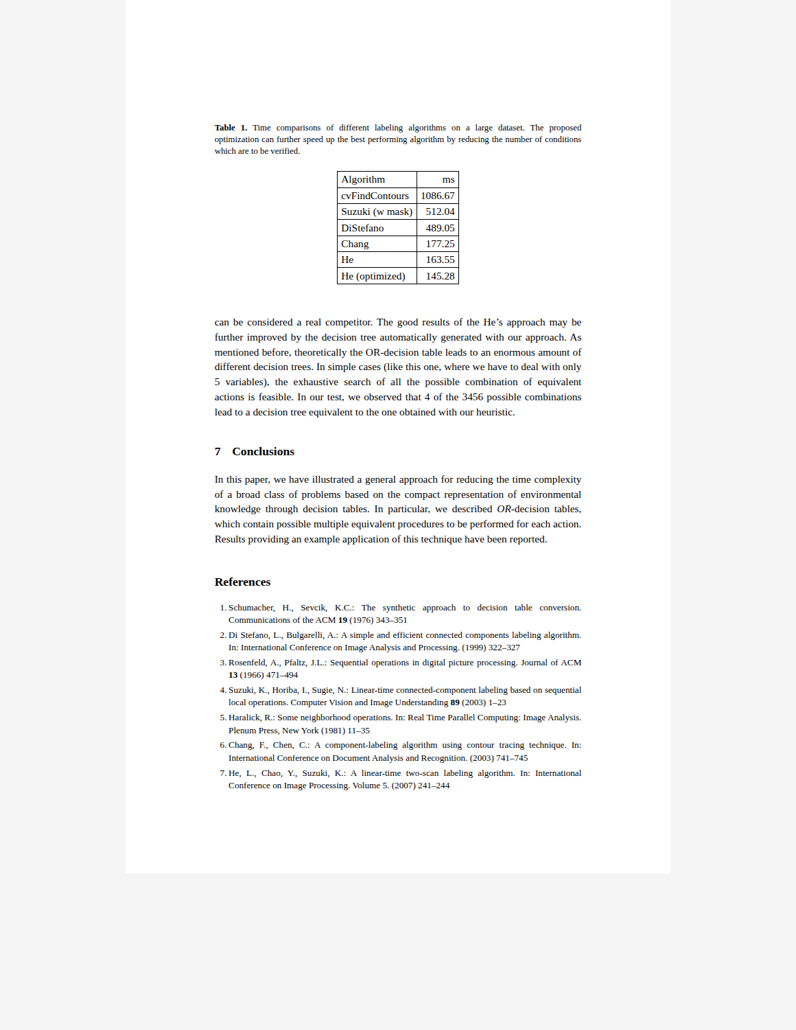Table 1. Time comparisons of different labeling algorithms on a large dataset. The proposed optimization can further speed up the best performing algorithm by reducing the number of conditions which are to be verified.
| Algorithm | ms |
| --- | --- |
| cvFindContours | 1086.67 |
| Suzuki (w mask) | 512.04 |
| DiStefano | 489.05 |
| Chang | 177.25 |
| He | 163.55 |
| He (optimized) | 145.28 |
can be considered a real competitor. The good results of the He’s approach may be further improved by the decision tree automatically generated with our approach. As mentioned before, theoretically the OR-decision table leads to an enormous amount of different decision trees. In simple cases (like this one, where we have to deal with only 5 variables), the exhaustive search of all the possible combination of equivalent actions is feasible. In our test, we observed that 4 of the 3456 possible combinations lead to a decision tree equivalent to the one obtained with our heuristic.
7 Conclusions
In this paper, we have illustrated a general approach for reducing the time complexity of a broad class of problems based on the compact representation of environmental knowledge through decision tables. In particular, we described OR-decision tables, which contain possible multiple equivalent procedures to be performed for each action. Results providing an example application of this technique have been reported.
References
1 Schumacher, H., Sevcik, K.C.: The synthetic approach to decision table conversion. Communications of the ACM 19 (1976) 343–351
2 Di Stefano, L., Bulgarelli, A.: A simple and efficient connected components labeling algorithm. In: International Conference on Image Analysis and Processing. (1999) 322–327
3 Rosenfeld, A., Pfaltz, J.L.: Sequential operations in digital picture processing. Journal of ACM 13 (1966) 471–494
4 Suzuki, K., Horiba, I., Sugie, N.: Linear-time connected-component labeling based on sequential local operations. Computer Vision and Image Understanding 89 (2003) 1–23
5 Haralick, R.: Some neighborhood operations. In: Real Time Parallel Computing: Image Analysis. Plenum Press, New York (1981) 11–35
6 Chang, F., Chen, C.: A component-labeling algorithm using contour tracing technique. In: International Conference on Document Analysis and Recognition. (2003) 741–745
7 He, L., Chao, Y., Suzuki, K.: A linear-time two-scan labeling algorithm. In: International Conference on Image Processing. Volume 5. (2007) 241–244